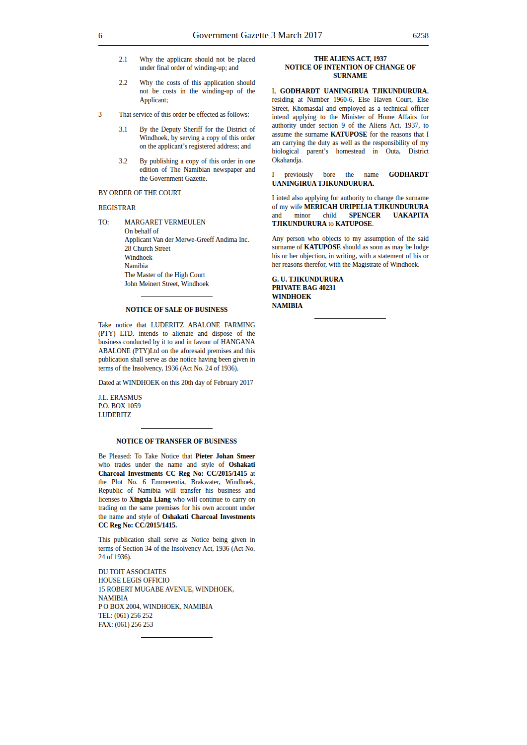6
Government Gazette 3 March 2017
6258
2.1
Why the applicant should not be placed under final order of winding-up; and
2.2
Why the costs of this application should not be costs in the winding-up of the Applicant;
3
That service of this order be effected as follows:
3.1
By the Deputy Sheriff for the District of Windhoek, by serving a copy of this order on the applicant’s registered address; and
3.2
By publishing a copy of this order in one edition of The Namibian newspaper and the Government Gazette.
BY ORDER OF THE COURT
REGISTRAR
TO: MARGARET VERMEULEN
On behalf of
Applicant Van der Merwe-Greeff Andima Inc.
28 Church Street
Windhoek
Namibia
The Master of the High Court
John Meinert Street, Windhoek
NOTICE OF SALE OF BUSINESS
Take notice that LUDERITZ ABALONE FARMING (PTY) LTD. intends to alienate and dispose of the business conducted by it to and in favour of HANGANA ABALONE (PTY)Ltd on the aforesaid premises and this publication shall serve as due notice having been given in terms of the Insolvency, 1936 (Act No. 24 of 1936).
Dated at WINDHOEK on this 20th day of February 2017
J.L. ERASMUS
P.O. BOX 1059
LUDERITZ
NOTICE OF TRANSFER OF BUSINESS
Be Pleased: To Take Notice that Pieter Johan Smeer who trades under the name and style of Oshakati Charcoal Investments CC Reg No: CC/2015/1415 at the Plot No. 6 Emmerentia, Brakwater, Windhoek, Republic of Namibia will transfer his business and licenses to Xingxia Liang who will continue to carry on trading on the same premises for his own account under the name and style of Oshakati Charcoal Investments CC Reg No: CC/2015/1415.
This publication shall serve as Notice being given in terms of Section 34 of the Insolvency Act, 1936 (Act No. 24 of 1936).
DU TOIT ASSOCIATES
HOUSE LEGIS OFFICIO
15 ROBERT MUGABE AVENUE, WINDHOEK, NAMIBIA
P O BOX 2004, WINDHOEK, NAMIBIA
TEL: (061) 256 252
FAX: (061) 256 253
THE ALIENS ACT, 1937
NOTICE OF INTENTION OF CHANGE OF SURNAME
I, GODHARDT UANINGIRUA TJIKUNDURURA, residing at Number 1960-6, Else Haven Court, Else Street, Khomasdal and employed as a technical officer intend applying to the Minister of Home Affairs for authority under section 9 of the Aliens Act, 1937, to assume the surname KATUPOSE for the reasons that I am carrying the duty as well as the responsibility of my biological parent’s homestead in Outa, District Okahandja.
I previously bore the name GODHARDT UANINGIRUA TJIKUNDURURA.
I inted also applying for authority to change the surname of my wife MERICAH URIPELIA TJIKUNDURURA and minor child SPENCER UAKAPITA TJIKUNDURURA to KATUPOSE.
Any person who objects to my assumption of the said surname of KATUPOSE should as soon as may be lodge his or her objection, in writing, with a statement of his or her reasons therefor, with the Magistrate of Windhoek.
G. U. TJIKUNDURURA
PRIVATE BAG 40231
WINDHOEK
NAMIBIA